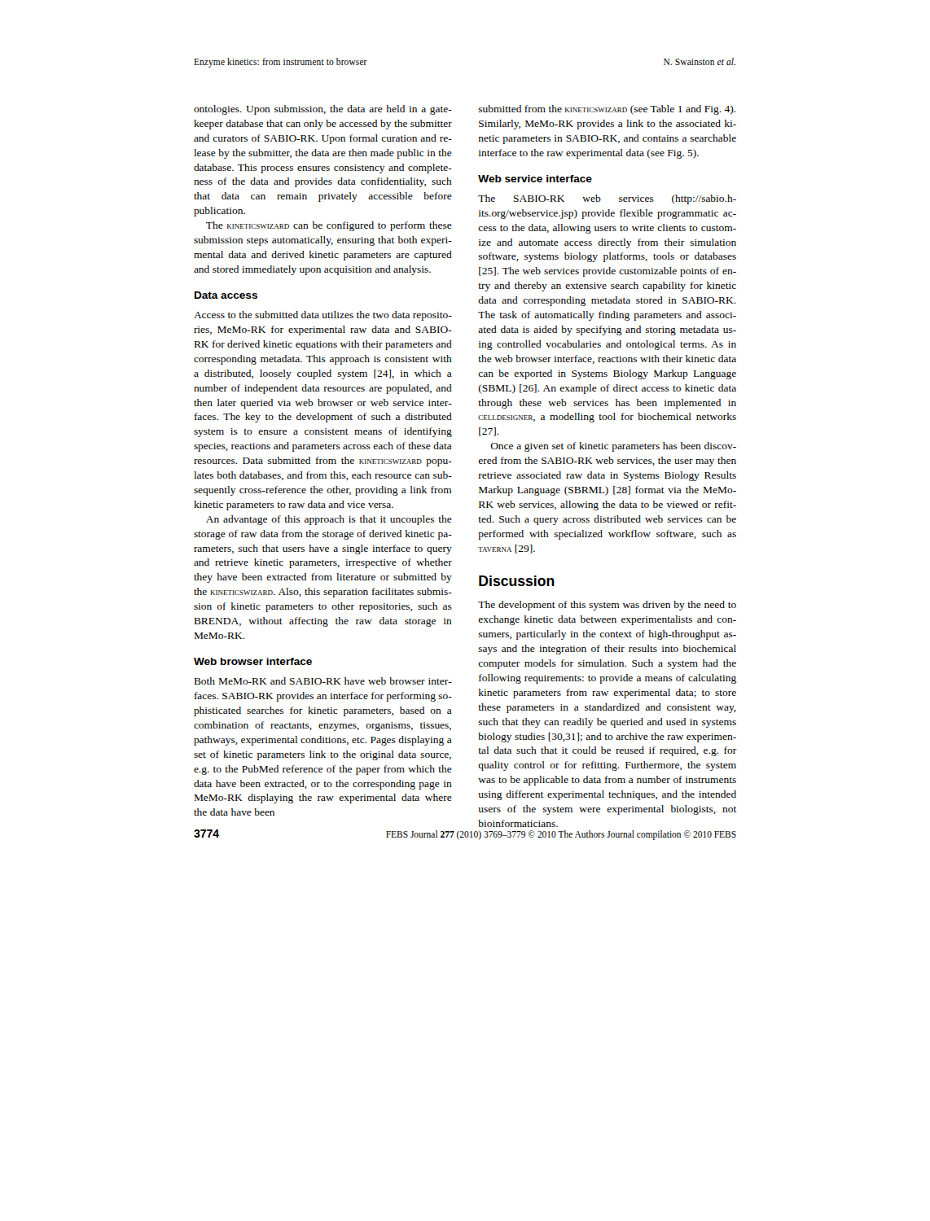Enzyme kinetics: from instrument to browser
N. Swainston et al.
ontologies. Upon submission, the data are held in a gatekeeper database that can only be accessed by the submitter and curators of SABIO-RK. Upon formal curation and release by the submitter, the data are then made public in the database. This process ensures consistency and completeness of the data and provides data confidentiality, such that data can remain privately accessible before publication.
The kineticswizard can be configured to perform these submission steps automatically, ensuring that both experimental data and derived kinetic parameters are captured and stored immediately upon acquisition and analysis.
Data access
Access to the submitted data utilizes the two data repositories, MeMo-RK for experimental raw data and SABIO-RK for derived kinetic equations with their parameters and corresponding metadata. This approach is consistent with a distributed, loosely coupled system [24], in which a number of independent data resources are populated, and then later queried via web browser or web service interfaces. The key to the development of such a distributed system is to ensure a consistent means of identifying species, reactions and parameters across each of these data resources. Data submitted from the kineticswizard populates both databases, and from this, each resource can subsequently cross-reference the other, providing a link from kinetic parameters to raw data and vice versa.
An advantage of this approach is that it uncouples the storage of raw data from the storage of derived kinetic parameters, such that users have a single interface to query and retrieve kinetic parameters, irrespective of whether they have been extracted from literature or submitted by the kineticswizard. Also, this separation facilitates submission of kinetic parameters to other repositories, such as BRENDA, without affecting the raw data storage in MeMo-RK.
Web browser interface
Both MeMo-RK and SABIO-RK have web browser interfaces. SABIO-RK provides an interface for performing sophisticated searches for kinetic parameters, based on a combination of reactants, enzymes, organisms, tissues, pathways, experimental conditions, etc. Pages displaying a set of kinetic parameters link to the original data source, e.g. to the PubMed reference of the paper from which the data have been extracted, or to the corresponding page in MeMo-RK displaying the raw experimental data where the data have been
submitted from the kineticswizard (see Table 1 and Fig. 4). Similarly, MeMo-RK provides a link to the associated kinetic parameters in SABIO-RK, and contains a searchable interface to the raw experimental data (see Fig. 5).
Web service interface
The SABIO-RK web services (http://sabio.h-its.org/webservice.jsp) provide flexible programmatic access to the data, allowing users to write clients to customize and automate access directly from their simulation software, systems biology platforms, tools or databases [25]. The web services provide customizable points of entry and thereby an extensive search capability for kinetic data and corresponding metadata stored in SABIO-RK. The task of automatically finding parameters and associated data is aided by specifying and storing metadata using controlled vocabularies and ontological terms. As in the web browser interface, reactions with their kinetic data can be exported in Systems Biology Markup Language (SBML) [26]. An example of direct access to kinetic data through these web services has been implemented in celldesigner, a modelling tool for biochemical networks [27].
Once a given set of kinetic parameters has been discovered from the SABIO-RK web services, the user may then retrieve associated raw data in Systems Biology Results Markup Language (SBRML) [28] format via the MeMo-RK web services, allowing the data to be viewed or refitted. Such a query across distributed web services can be performed with specialized workflow software, such as taverna [29].
Discussion
The development of this system was driven by the need to exchange kinetic data between experimentalists and consumers, particularly in the context of high-throughput assays and the integration of their results into biochemical computer models for simulation. Such a system had the following requirements: to provide a means of calculating kinetic parameters from raw experimental data; to store these parameters in a standardized and consistent way, such that they can readily be queried and used in systems biology studies [30,31]; and to archive the raw experimental data such that it could be reused if required, e.g. for quality control or for refitting. Furthermore, the system was to be applicable to data from a number of instruments using different experimental techniques, and the intended users of the system were experimental biologists, not bioinformaticians.
3774
FEBS Journal 277 (2010) 3769–3779 © 2010 The Authors Journal compilation © 2010 FEBS